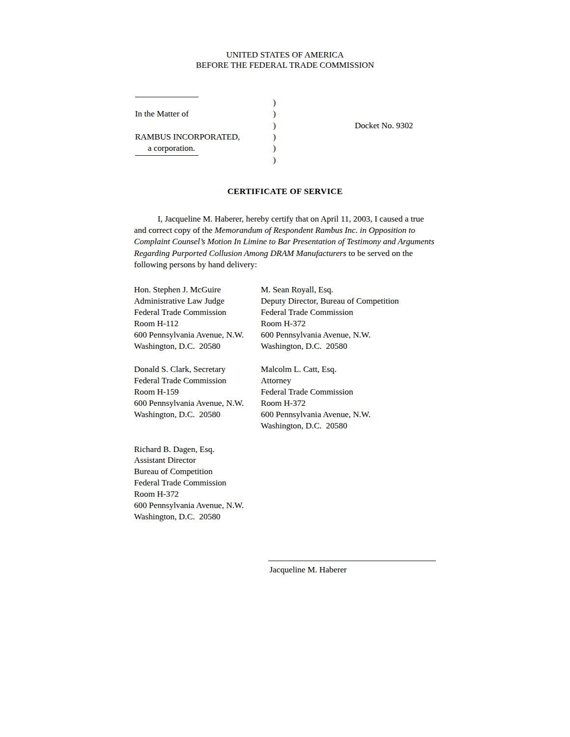UNITED STATES OF AMERICA
BEFORE THE FEDERAL TRADE COMMISSION
| | ) | |
| In the Matter of | ) | |
| | ) | Docket No. 9302 |
| RAMBUS INCORPORATED, | ) | |
| a corporation. | ) | |
| | ) | |
CERTIFICATE OF SERVICE
I, Jacqueline M. Haberer, hereby certify that on April 11, 2003, I caused a true and correct copy of the Memorandum of Respondent Rambus Inc. in Opposition to Complaint Counsel’s Motion In Limine to Bar Presentation of Testimony and Arguments Regarding Purported Collusion Among DRAM Manufacturers to be served on the following persons by hand delivery:
| Hon. Stephen J. McGuire Administrative Law Judge Federal Trade Commission Room H-112 600 Pennsylvania Avenue, N.W. Washington, D.C. 20580 | M. Sean Royall, Esq. Deputy Director, Bureau of Competition Federal Trade Commission Room H-372 600 Pennsylvania Avenue, N.W. Washington, D.C. 20580 |
| Donald S. Clark, Secretary Federal Trade Commission Room H-159 600 Pennsylvania Avenue, N.W. Washington, D.C. 20580 | Malcolm L. Catt, Esq. Attorney Federal Trade Commission Room H-372 600 Pennsylvania Avenue, N.W. Washington, D.C. 20580 |
| Richard B. Dagen, Esq. Assistant Director Bureau of Competition Federal Trade Commission Room H-372 600 Pennsylvania Avenue, N.W. Washington, D.C. 20580 | |
Jacqueline M. Haberer